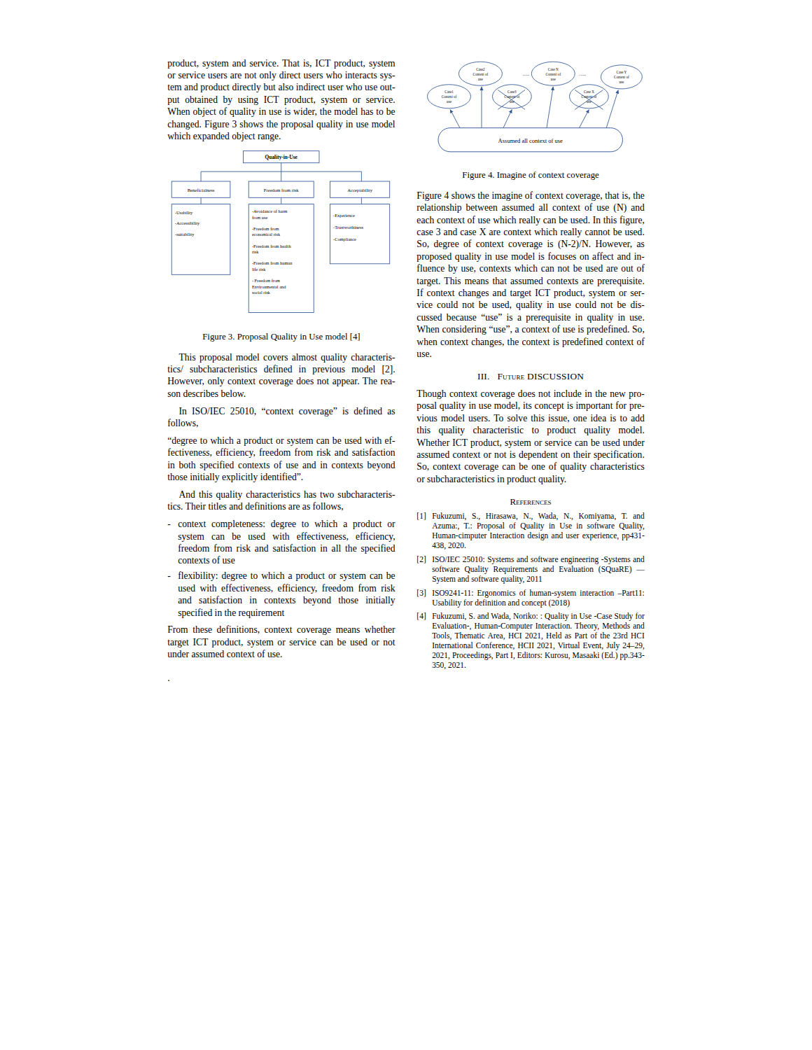product, system and service. That is, ICT product, system or service users are not only direct users who interacts system and product directly but also indirect user who use output obtained by using ICT product, system or service. When object of quality in use is wider, the model has to be changed. Figure 3 shows the proposal quality in use model which expanded object range.
Quality-in-Use Beneficialness Freedom from risk Acceptability -Usability -Accessibility -suitability -Avoidance of harm from use -Freedom from economical risk -Freedom from health risk -Freedom from human life risk - Freedom from Environmental and social risk -Experience -Trustworthiness -Compliance
Figure 3. Proposal Quality in Use model [4]
This proposal model covers almost quality characteristics/ subcharacteristics defined in previous model [2]. However, only context coverage does not appear. The reason describes below.
In ISO/IEC 25010, “context coverage” is defined as follows,
“degree to which a product or system can be used with effectiveness, efficiency, freedom from risk and satisfaction in both specified contexts of use and in contexts beyond those initially explicitly identified”.
And this quality characteristics has two subcharacteristics. Their titles and definitions are as follows,
context completeness: degree to which a product or system can be used with effectiveness, efficiency, freedom from risk and satisfaction in all the specified contexts of use
flexibility: degree to which a product or system can be used with effectiveness, efficiency, freedom from risk and satisfaction in contexts beyond those initially specified in the requirement
From these definitions, context coverage means whether target ICT product, system or service can be used or not under assumed context of use.
.
….. ….. Case1 Context of use Case2 Context of use Case3 Context of use Case N Context of use Case X Context of use Case Y Context of use Assumed all context of use
Figure 4. Imagine of context coverage
Figure 4 shows the imagine of context coverage, that is, the relationship between assumed all context of use (N) and each context of use which really can be used. In this figure, case 3 and case X are context which really cannot be used. So, degree of context coverage is (N-2)/N. However, as proposed quality in use model is focuses on affect and influence by use, contexts which can not be used are out of target. This means that assumed contexts are prerequisite. If context changes and target ICT product, system or service could not be used, quality in use could not be discussed because “use” is a prerequisite in quality in use. When considering “use”, a context of use is predefined. So, when context changes, the context is predefined context of use.
III. Future DISCUSSION
Though context coverage does not include in the new proposal quality in use model, its concept is important for previous model users. To solve this issue, one idea is to add this quality characteristic to product quality model. Whether ICT product, system or service can be used under assumed context or not is dependent on their specification. So, context coverage can be one of quality characteristics or subcharacteristics in product quality.
References
[1] Fukuzumi, S., Hirasawa, N., Wada, N., Komiyama, T. and Azuma:, T.: Proposal of Quality in Use in software Quality, Human-cimputer Interaction design and user experience, pp431-438, 2020.
[2] ISO/IEC 25010: Systems and software engineering -Systems and software Quality Requirements and Evaluation (SQuaRE) — System and software quality, 2011
[3] ISO9241-11: Ergonomics of human-system interaction –Part11: Usability for definition and concept (2018)
[4] Fukuzumi, S. and Wada, Noriko: : Quality in Use -Case Study for Evaluation-, Human-Computer Interaction. Theory, Methods and Tools, Thematic Area, HCI 2021, Held as Part of the 23rd HCI International Conference, HCII 2021, Virtual Event, July 24–29, 2021, Proceedings, Part I, Editors: Kurosu, Masaaki (Ed.) pp.343-350, 2021.